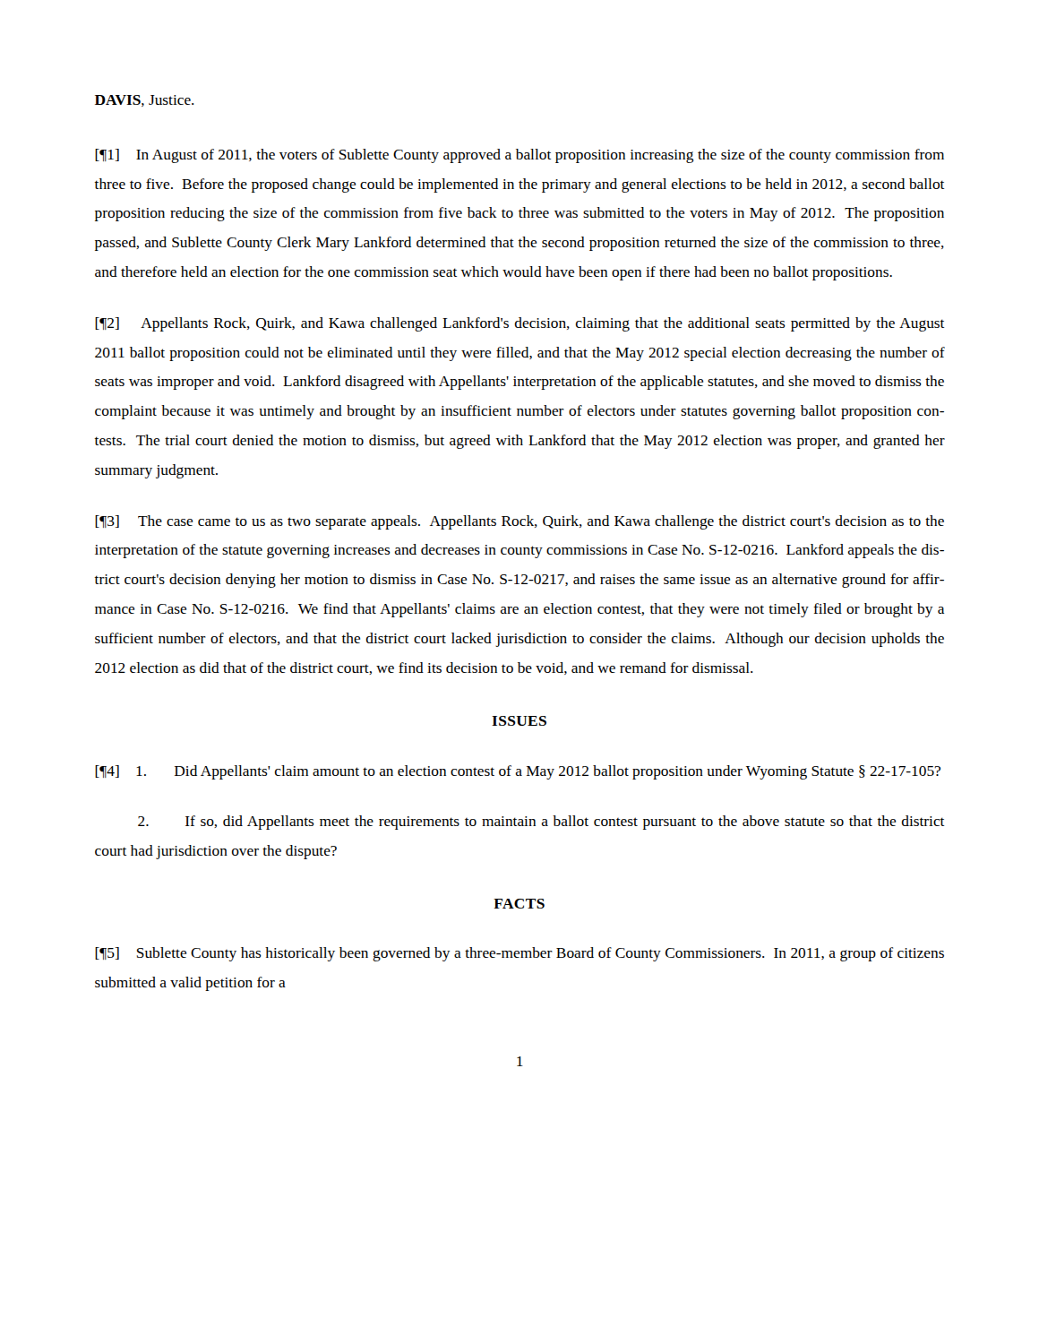DAVIS, Justice.
[¶1] In August of 2011, the voters of Sublette County approved a ballot proposition increasing the size of the county commission from three to five. Before the proposed change could be implemented in the primary and general elections to be held in 2012, a second ballot proposition reducing the size of the commission from five back to three was submitted to the voters in May of 2012. The proposition passed, and Sublette County Clerk Mary Lankford determined that the second proposition returned the size of the commission to three, and therefore held an election for the one commission seat which would have been open if there had been no ballot propositions.
[¶2] Appellants Rock, Quirk, and Kawa challenged Lankford's decision, claiming that the additional seats permitted by the August 2011 ballot proposition could not be eliminated until they were filled, and that the May 2012 special election decreasing the number of seats was improper and void. Lankford disagreed with Appellants' interpretation of the applicable statutes, and she moved to dismiss the complaint because it was untimely and brought by an insufficient number of electors under statutes governing ballot proposition contests. The trial court denied the motion to dismiss, but agreed with Lankford that the May 2012 election was proper, and granted her summary judgment.
[¶3] The case came to us as two separate appeals. Appellants Rock, Quirk, and Kawa challenge the district court's decision as to the interpretation of the statute governing increases and decreases in county commissions in Case No. S-12-0216. Lankford appeals the district court's decision denying her motion to dismiss in Case No. S-12-0217, and raises the same issue as an alternative ground for affirmance in Case No. S-12-0216. We find that Appellants' claims are an election contest, that they were not timely filed or brought by a sufficient number of electors, and that the district court lacked jurisdiction to consider the claims. Although our decision upholds the 2012 election as did that of the district court, we find its decision to be void, and we remand for dismissal.
ISSUES
[¶4] 1. Did Appellants' claim amount to an election contest of a May 2012 ballot proposition under Wyoming Statute § 22-17-105?
2. If so, did Appellants meet the requirements to maintain a ballot contest pursuant to the above statute so that the district court had jurisdiction over the dispute?
FACTS
[¶5] Sublette County has historically been governed by a three-member Board of County Commissioners. In 2011, a group of citizens submitted a valid petition for a
1